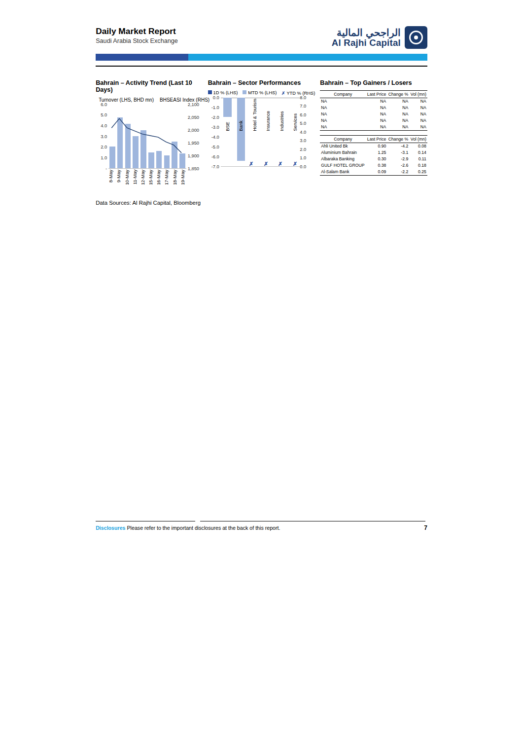Daily Market Report
Saudi Arabia Stock Exchange
الراجحي المالية
Al Rajhi Capital
Bahrain – Activity Trend (Last 10 Days)
Turnover (LHS, BHD mn) BHSEASI Index (RHS)
6.0 5.0 4.0 3.0 2.0 1.0 -
2,100 2,050 2,000 1,950 1,900 1,850
8-May 9-May 10-May 11-May 12-May 15-May 16-May 17-May 18-May 19-May
Bahrain – Sector Performances
1D % (LHS) MTD % (LHS) ✗YTD % (RHS)
0.0 -1.0 -2.0 -3.0 -4.0 -5.0 -6.0 -7.0
8.0 7.0 6.0 5.0 4.0 3.0 2.0 1.0 0.0
BSE Bank Hotel & Tourism Insurance Industries Services
✗ ✗ ✗ ✗
Bahrain – Top Gainers / Losers
| Company | Last Price | Change % | Vol (mn) |
| --- | --- | --- | --- |
| NA | NA | NA | NA |
| NA | NA | NA | NA |
| NA | NA | NA | NA |
| NA | NA | NA | NA |
| NA | NA | NA | NA |
| Company | Last Price | Change % | Vol (mn) |
| Ahli United Bk | 0.90 | -4.2 | 0.08 |
| Aluminium Bahrain | 1.25 | -3.1 | 0.14 |
| Albaraka Banking | 0.30 | -2.9 | 0.11 |
| GULF HOTEL GROUP | 0.38 | -2.6 | 0.18 |
| Al-Salam Bank | 0.09 | -2.2 | 0.25 |
Data Sources: Al Rajhi Capital, Bloomberg
Disclosures Please refer to the important disclosures at the back of this report.
7